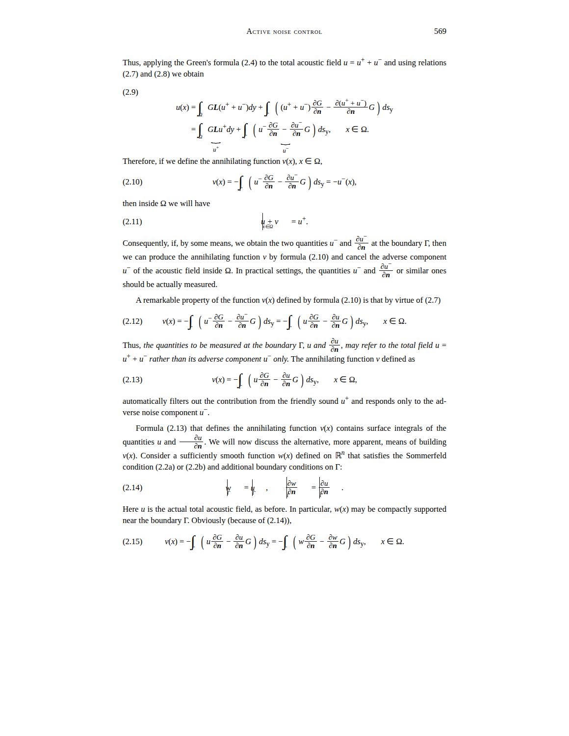Active noise control 569
Thus, applying the Green's formula (2.4) to the total acoustic field u = u+ + u− and using relations (2.7) and (2.8) we obtain
(2.9) u(x) = ∫Ω GL(u+ + u−)dy + ∫Γ ( (u+ + u−)∂G∂n − ∂(u+ + u−)∂n G ) dsy = ∫Ω GLu+dy ⏟u+ + ∫Γ ( u−∂G∂n − ∂u−∂n G ) dsy ⏟u− , x ∈ Ω.
Therefore, if we define the annihilating function v(x), x ∈ Ω,
(2.10) v(x) = −∫Γ ( u−∂G∂n − ∂u−∂n G ) dsy = −u−(x),
then inside Ω we will have
(2.11) u + v x∈Ω = u+.
Consequently, if, by some means, we obtain the two quantities u− and ∂u−∂n at the boundary Γ, then we can produce the annihilating function v by formula (2.10) and cancel the adverse component u− of the acoustic field inside Ω. In practical settings, the quantities u− and ∂u−∂n or similar ones should be actually measured.
A remarkable property of the function v(x) defined by formula (2.10) is that by virtue of (2.7)
(2.12) v(x) = −∫Γ ( u−∂G∂n − ∂u−∂n G ) dsy = −∫Γ ( u∂G∂n − ∂u∂n G ) dsy, x ∈ Ω.
Thus, the quantities to be measured at the boundary Γ, u and ∂u∂n, may refer to the total field u = u+ + u− rather than its adverse component u− only. The annihilating function v defined as
(2.13) v(x) = −∫Γ ( u∂G∂n − ∂u∂n G ) dsy, x ∈ Ω,
automatically filters out the contribution from the friendly sound u+ and responds only to the adverse noise component u−.
Formula (2.13) that defines the annihilating function v(x) contains surface integrals of the quantities u and ∂u∂n. We will now discuss the alternative, more apparent, means of building v(x). Consider a sufficiently smooth function w(x) defined on ℝn that satisfies the Sommerfeld condition (2.2a) or (2.2b) and additional boundary conditions on Γ:
(2.14) w Γ = u Γ, ∂w∂n Γ = ∂u∂n Γ.
Here u is the actual total acoustic field, as before. In particular, w(x) may be compactly supported near the boundary Γ. Obviously (because of (2.14)),
(2.15) v(x) = −∫Γ ( u∂G∂n − ∂u∂n G ) dsy = −∫Γ ( w∂G∂n − ∂w∂n G ) dsy, x ∈ Ω.